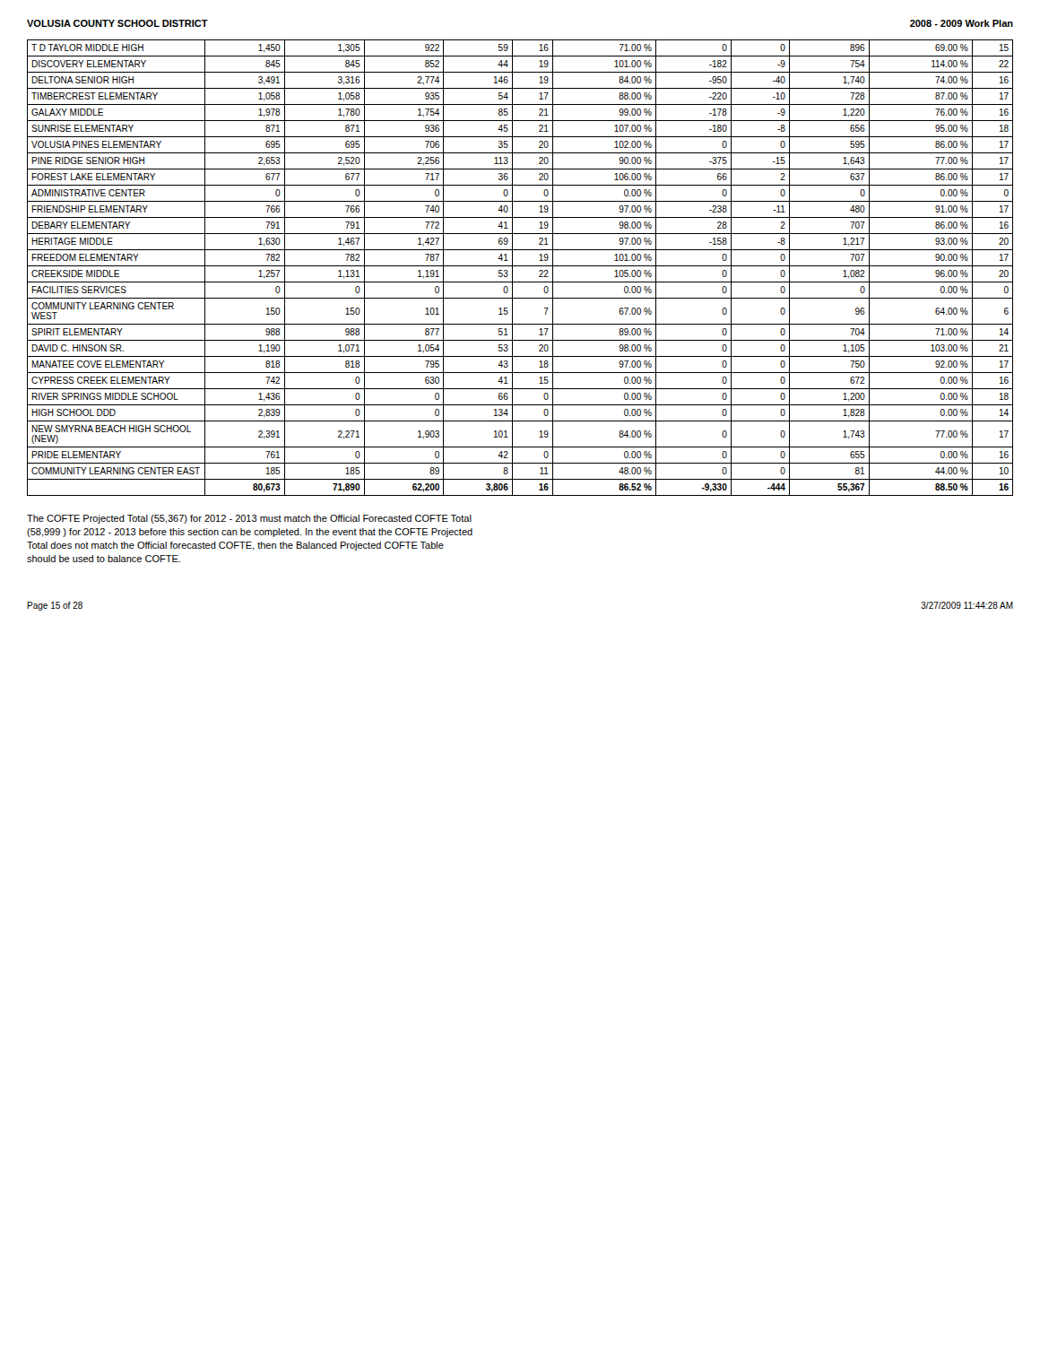VOLUSIA COUNTY SCHOOL DISTRICT 2008 - 2009 Work Plan
| T D TAYLOR MIDDLE HIGH | 1,450 | 1,305 | 922 | 59 | 16 | 71.00 % | 0 | 0 | 896 | 69.00 % | 15 |
| DISCOVERY ELEMENTARY | 845 | 845 | 852 | 44 | 19 | 101.00 % | -182 | -9 | 754 | 114.00 % | 22 |
| DELTONA SENIOR HIGH | 3,491 | 3,316 | 2,774 | 146 | 19 | 84.00 % | -950 | -40 | 1,740 | 74.00 % | 16 |
| TIMBERCREST ELEMENTARY | 1,058 | 1,058 | 935 | 54 | 17 | 88.00 % | -220 | -10 | 728 | 87.00 % | 17 |
| GALAXY MIDDLE | 1,978 | 1,780 | 1,754 | 85 | 21 | 99.00 % | -178 | -9 | 1,220 | 76.00 % | 16 |
| SUNRISE ELEMENTARY | 871 | 871 | 936 | 45 | 21 | 107.00 % | -180 | -8 | 656 | 95.00 % | 18 |
| VOLUSIA PINES ELEMENTARY | 695 | 695 | 706 | 35 | 20 | 102.00 % | 0 | 0 | 595 | 86.00 % | 17 |
| PINE RIDGE SENIOR HIGH | 2,653 | 2,520 | 2,256 | 113 | 20 | 90.00 % | -375 | -15 | 1,643 | 77.00 % | 17 |
| FOREST LAKE ELEMENTARY | 677 | 677 | 717 | 36 | 20 | 106.00 % | 66 | 2 | 637 | 86.00 % | 17 |
| ADMINISTRATIVE CENTER | 0 | 0 | 0 | 0 | 0 | 0.00 % | 0 | 0 | 0 | 0.00 % | 0 |
| FRIENDSHIP ELEMENTARY | 766 | 766 | 740 | 40 | 19 | 97.00 % | -238 | -11 | 480 | 91.00 % | 17 |
| DEBARY ELEMENTARY | 791 | 791 | 772 | 41 | 19 | 98.00 % | 28 | 2 | 707 | 86.00 % | 16 |
| HERITAGE MIDDLE | 1,630 | 1,467 | 1,427 | 69 | 21 | 97.00 % | -158 | -8 | 1,217 | 93.00 % | 20 |
| FREEDOM ELEMENTARY | 782 | 782 | 787 | 41 | 19 | 101.00 % | 0 | 0 | 707 | 90.00 % | 17 |
| CREEKSIDE MIDDLE | 1,257 | 1,131 | 1,191 | 53 | 22 | 105.00 % | 0 | 0 | 1,082 | 96.00 % | 20 |
| FACILITIES SERVICES | 0 | 0 | 0 | 0 | 0 | 0.00 % | 0 | 0 | 0 | 0.00 % | 0 |
| COMMUNITY LEARNING CENTER WEST | 150 | 150 | 101 | 15 | 7 | 67.00 % | 0 | 0 | 96 | 64.00 % | 6 |
| SPIRIT ELEMENTARY | 988 | 988 | 877 | 51 | 17 | 89.00 % | 0 | 0 | 704 | 71.00 % | 14 |
| DAVID C. HINSON SR. | 1,190 | 1,071 | 1,054 | 53 | 20 | 98.00 % | 0 | 0 | 1,105 | 103.00 % | 21 |
| MANATEE COVE ELEMENTARY | 818 | 818 | 795 | 43 | 18 | 97.00 % | 0 | 0 | 750 | 92.00 % | 17 |
| CYPRESS CREEK ELEMENTARY | 742 | 0 | 630 | 41 | 15 | 0.00 % | 0 | 0 | 672 | 0.00 % | 16 |
| RIVER SPRINGS MIDDLE SCHOOL | 1,436 | 0 | 0 | 66 | 0 | 0.00 % | 0 | 0 | 1,200 | 0.00 % | 18 |
| HIGH SCHOOL DDD | 2,839 | 0 | 0 | 134 | 0 | 0.00 % | 0 | 0 | 1,828 | 0.00 % | 14 |
| NEW SMYRNA BEACH HIGH SCHOOL (NEW) | 2,391 | 2,271 | 1,903 | 101 | 19 | 84.00 % | 0 | 0 | 1,743 | 77.00 % | 17 |
| PRIDE ELEMENTARY | 761 | 0 | 0 | 42 | 0 | 0.00 % | 0 | 0 | 655 | 0.00 % | 16 |
| COMMUNITY LEARNING CENTER EAST | 185 | 185 | 89 | 8 | 11 | 48.00 % | 0 | 0 | 81 | 44.00 % | 10 |
| | 80,673 | 71,890 | 62,200 | 3,806 | 16 | 86.52 % | -9,330 | -444 | 55,367 | 88.50 % | 16 |
The COFTE Projected Total (55,367) for 2012 - 2013 must match the Official Forecasted COFTE Total
(58,999 ) for 2012 - 2013 before this section can be completed. In the event that the COFTE Projected
Total does not match the Official forecasted COFTE, then the Balanced Projected COFTE Table
should be used to balance COFTE.
Page 15 of 28 3/27/2009 11:44:28 AM